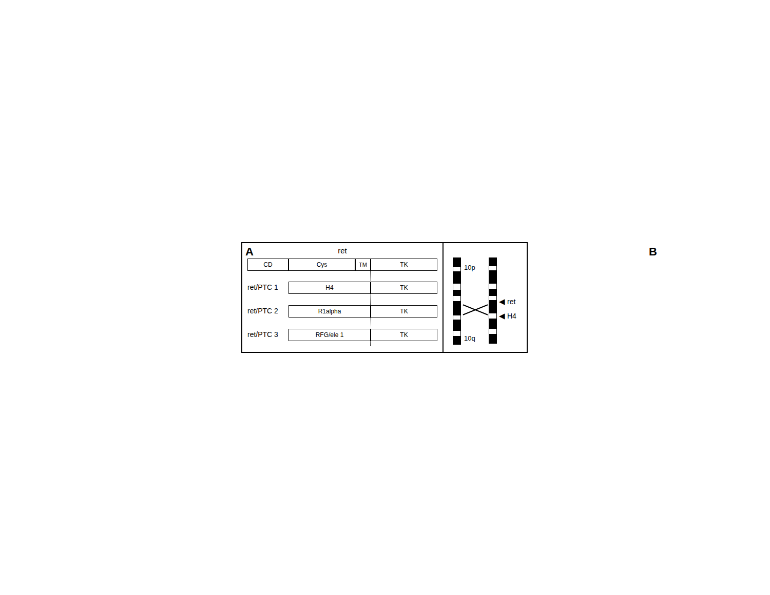A
ret
CD
Cys
TM
TK
ret/PTC 1
H4
TK
ret/PTC 2
R1alpha
TK
ret/PTC 3
RFG/ele 1
TK
B
10p
10q
◀ret
◀H4